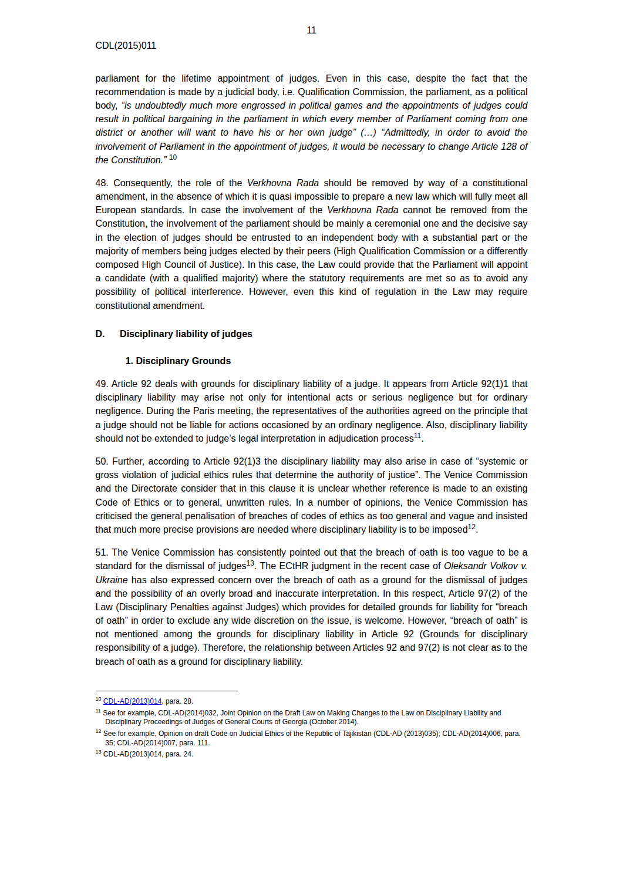11
CDL(2015)011
parliament for the lifetime appointment of judges. Even in this case, despite the fact that the recommendation is made by a judicial body, i.e. Qualification Commission, the parliament, as a political body, “is undoubtedly much more engrossed in political games and the appointments of judges could result in political bargaining in the parliament in which every member of Parliament coming from one district or another will want to have his or her own judge” (…) “Admittedly, in order to avoid the involvement of Parliament in the appointment of judges, it would be necessary to change Article 128 of the Constitution.” 10
48. Consequently, the role of the Verkhovna Rada should be removed by way of a constitutional amendment, in the absence of which it is quasi impossible to prepare a new law which will fully meet all European standards. In case the involvement of the Verkhovna Rada cannot be removed from the Constitution, the involvement of the parliament should be mainly a ceremonial one and the decisive say in the election of judges should be entrusted to an independent body with a substantial part or the majority of members being judges elected by their peers (High Qualification Commission or a differently composed High Council of Justice). In this case, the Law could provide that the Parliament will appoint a candidate (with a qualified majority) where the statutory requirements are met so as to avoid any possibility of political interference. However, even this kind of regulation in the Law may require constitutional amendment.
D. Disciplinary liability of judges
1. Disciplinary Grounds
49. Article 92 deals with grounds for disciplinary liability of a judge. It appears from Article 92(1)1 that disciplinary liability may arise not only for intentional acts or serious negligence but for ordinary negligence. During the Paris meeting, the representatives of the authorities agreed on the principle that a judge should not be liable for actions occasioned by an ordinary negligence. Also, disciplinary liability should not be extended to judge’s legal interpretation in adjudication process11.
50. Further, according to Article 92(1)3 the disciplinary liability may also arise in case of “systemic or gross violation of judicial ethics rules that determine the authority of justice”. The Venice Commission and the Directorate consider that in this clause it is unclear whether reference is made to an existing Code of Ethics or to general, unwritten rules. In a number of opinions, the Venice Commission has criticised the general penalisation of breaches of codes of ethics as too general and vague and insisted that much more precise provisions are needed where disciplinary liability is to be imposed12.
51. The Venice Commission has consistently pointed out that the breach of oath is too vague to be a standard for the dismissal of judges13. The ECtHR judgment in the recent case of Oleksandr Volkov v. Ukraine has also expressed concern over the breach of oath as a ground for the dismissal of judges and the possibility of an overly broad and inaccurate interpretation. In this respect, Article 97(2) of the Law (Disciplinary Penalties against Judges) which provides for detailed grounds for liability for “breach of oath” in order to exclude any wide discretion on the issue, is welcome. However, “breach of oath” is not mentioned among the grounds for disciplinary liability in Article 92 (Grounds for disciplinary responsibility of a judge). Therefore, the relationship between Articles 92 and 97(2) is not clear as to the breach of oath as a ground for disciplinary liability.
10 CDL-AD(2013)014, para. 28.
11 See for example, CDL-AD(2014)032, Joint Opinion on the Draft Law on Making Changes to the Law on Disciplinary Liability and Disciplinary Proceedings of Judges of General Courts of Georgia (October 2014).
12 See for example, Opinion on draft Code on Judicial Ethics of the Republic of Tajikistan (CDL-AD (2013)035); CDL-AD(2014)006, para. 35; CDL-AD(2014)007, para. 111.
13 CDL-AD(2013)014, para. 24.